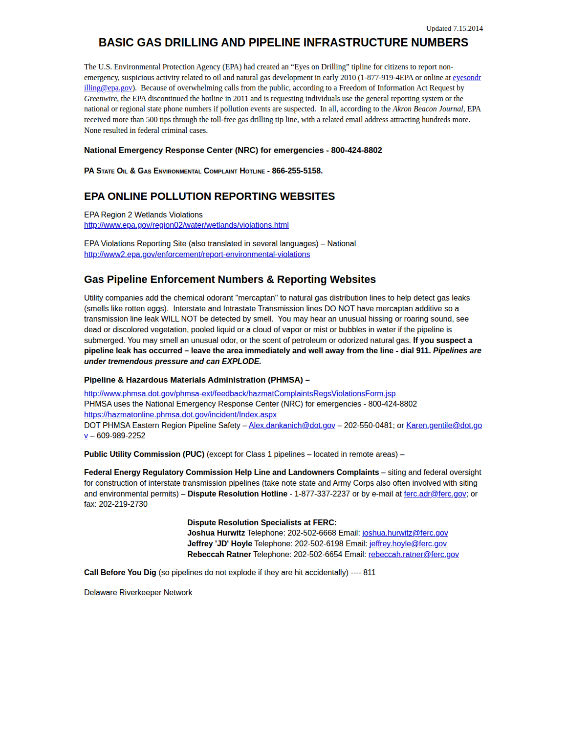Updated 7.15.2014
BASIC GAS DRILLING AND PIPELINE INFRASTRUCTURE NUMBERS
The U.S. Environmental Protection Agency (EPA) had created an “Eyes on Drilling” tipline for citizens to report non-emergency, suspicious activity related to oil and natural gas development in early 2010 (1-877-919-4EPA or online at eyesondrilling@epa.gov). Because of overwhelming calls from the public, according to a Freedom of Information Act Request by Greenwire, the EPA discontinued the hotline in 2011 and is requesting individuals use the general reporting system or the national or regional state phone numbers if pollution events are suspected. In all, according to the Akron Beacon Journal, EPA received more than 500 tips through the toll-free gas drilling tip line, with a related email address attracting hundreds more. None resulted in federal criminal cases.
National Emergency Response Center (NRC) for emergencies - 800-424-8802
PA State Oil & Gas Environmental Complaint Hotline - 866-255-5158.
EPA ONLINE POLLUTION REPORTING WEBSITES
EPA Region 2 Wetlands Violations
http://www.epa.gov/region02/water/wetlands/violations.html
EPA Violations Reporting Site (also translated in several languages) – National
http://www2.epa.gov/enforcement/report-environmental-violations
Gas Pipeline Enforcement Numbers & Reporting Websites
Utility companies add the chemical odorant "mercaptan" to natural gas distribution lines to help detect gas leaks (smells like rotten eggs). Interstate and Intrastate Transmission lines DO NOT have mercaptan additive so a transmission line leak WILL NOT be detected by smell. You may hear an unusual hissing or roaring sound, see dead or discolored vegetation, pooled liquid or a cloud of vapor or mist or bubbles in water if the pipeline is submerged. You may smell an unusual odor, or the scent of petroleum or odorized natural gas. If you suspect a pipeline leak has occurred – leave the area immediately and well away from the line - dial 911. Pipelines are under tremendous pressure and can EXPLODE.
Pipeline & Hazardous Materials Administration (PHMSA) –
http://www.phmsa.dot.gov/phmsa-ext/feedback/hazmatComplaintsRegsViolationsForm.jsp
PHMSA uses the National Emergency Response Center (NRC) for emergencies - 800-424-8802
https://hazmatonline.phmsa.dot.gov/incident/Index.aspx
DOT PHMSA Eastern Region Pipeline Safety – Alex.dankanich@dot.gov – 202-550-0481; or Karen.gentile@dot.gov – 609-989-2252
Public Utility Commission (PUC) (except for Class 1 pipelines – located in remote areas) –
Federal Energy Regulatory Commission Help Line and Landowners Complaints – siting and federal oversight for construction of interstate transmission pipelines (take note state and Army Corps also often involved with siting and environmental permits) – Dispute Resolution Hotline - 1-877-337-2237 or by e-mail at ferc.adr@ferc.gov; or fax: 202-219-2730
Dispute Resolution Specialists at FERC:
Joshua Hurwitz Telephone: 202-502-6668 Email: joshua.hurwitz@ferc.gov
Jeffrey 'JD' Hoyle Telephone: 202-502-6198 Email: jeffrey.hoyle@ferc.gov
Rebeccah Ratner Telephone: 202-502-6654 Email: rebeccah.ratner@ferc.gov
Call Before You Dig (so pipelines do not explode if they are hit accidentally) ---- 811
Delaware Riverkeeper Network